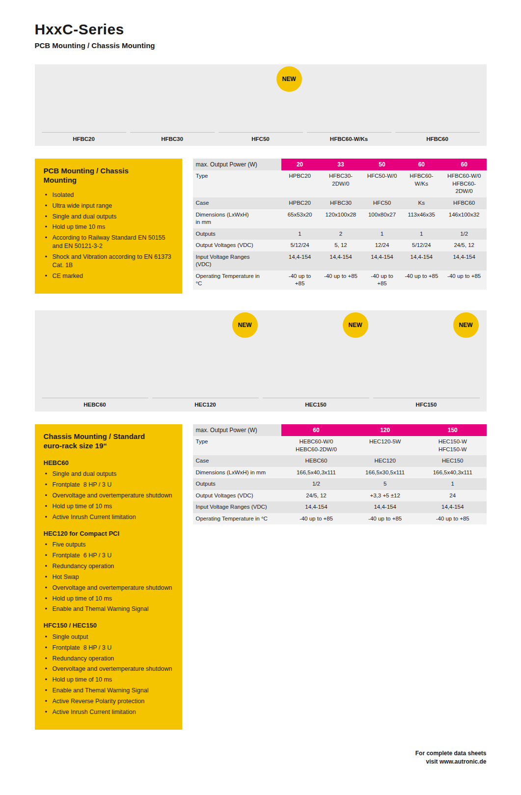HxxC-Series
PCB Mounting / Chassis Mounting
HFBC20
HFBC30
NEW
HFC50
HFBC60-W/Ks
HFBC60
PCB Mounting / Chassis
Mounting
Isolated
Ultra wide input range
Single and dual outputs
Hold up time 10 ms
According to Railway Standard EN 50155 and EN 50121-3-2
Shock and Vibration according to EN 61373 Cat. 1B
CE marked
| max. Output Power (W) | 20 | 33 | 50 | 60 | 60 |
| --- | --- | --- | --- | --- | --- |
| Type | HPBC20 | HFBC30-2DW/0 | HFC50-W/0 | HFBC60-W/Ks | HFBC60-W/0 HFBC60-2DW/0 |
| Case | HPBC20 | HFBC30 | HFC50 | Ks | HFBC60 |
| Dimensions (LxWxH) in mm | 65x53x20 | 120x100x28 | 100x80x27 | 113x46x35 | 146x100x32 |
| Outputs | 1 | 2 | 1 | 1 | 1/2 |
| Output Voltages (VDC) | 5/12/24 | 5, 12 | 12/24 | 5/12/24 | 24/5, 12 |
| Input Voltage Ranges (VDC) | 14,4-154 | 14,4-154 | 14,4-154 | 14,4-154 | 14,4-154 |
| Operating Temperature in °C | -40 up to +85 | -40 up to +85 | -40 up to +85 | -40 up to +85 | -40 up to +85 |
HEBC60
NEW
HEC120
NEW
HEC150
NEW
HFC150
Chassis Mounting / Standard
euro-rack size 19“
HEBC60
Single and dual outputs
Frontplate 8 HP / 3 U
Overvoltage and overtemperature shutdown
Hold up time of 10 ms
Active Inrush Current limitation
HEC120 for Compact PCI
Five outputs
Frontplate 6 HP / 3 U
Redundancy operation
Hot Swap
Overvoltage and overtemperature shutdown
Hold up time of 10 ms
Enable and Themal Warning Signal
HFC150 / HEC150
Single output
Frontplate 8 HP / 3 U
Redundancy operation
Overvoltage and overtemperature shutdown
Hold up time of 10 ms
Enable and Themal Warning Signal
Active Reverse Polarity protection
Active Inrush Current limitation
| max. Output Power (W) | 60 | 120 | 150 |
| --- | --- | --- | --- |
| Type | HEBC60-W/0 HEBC60-2DW/0 | HEC120-5W | HEC150-W HFC150-W |
| Case | HEBC60 | HEC120 | HEC150 |
| Dimensions (LxWxH) in mm | 166,5x40,3x111 | 166,5x30,5x111 | 166,5x40,3x111 |
| Outputs | 1/2 | 5 | 1 |
| Output Voltages (VDC) | 24/5, 12 | +3,3 +5 ±12 | 24 |
| Input Voltage Ranges (VDC) | 14,4-154 | 14,4-154 | 14,4-154 |
| Operating Temperature in °C | -40 up to +85 | -40 up to +85 | -40 up to +85 |
For complete data sheets
visit www.autronic.de